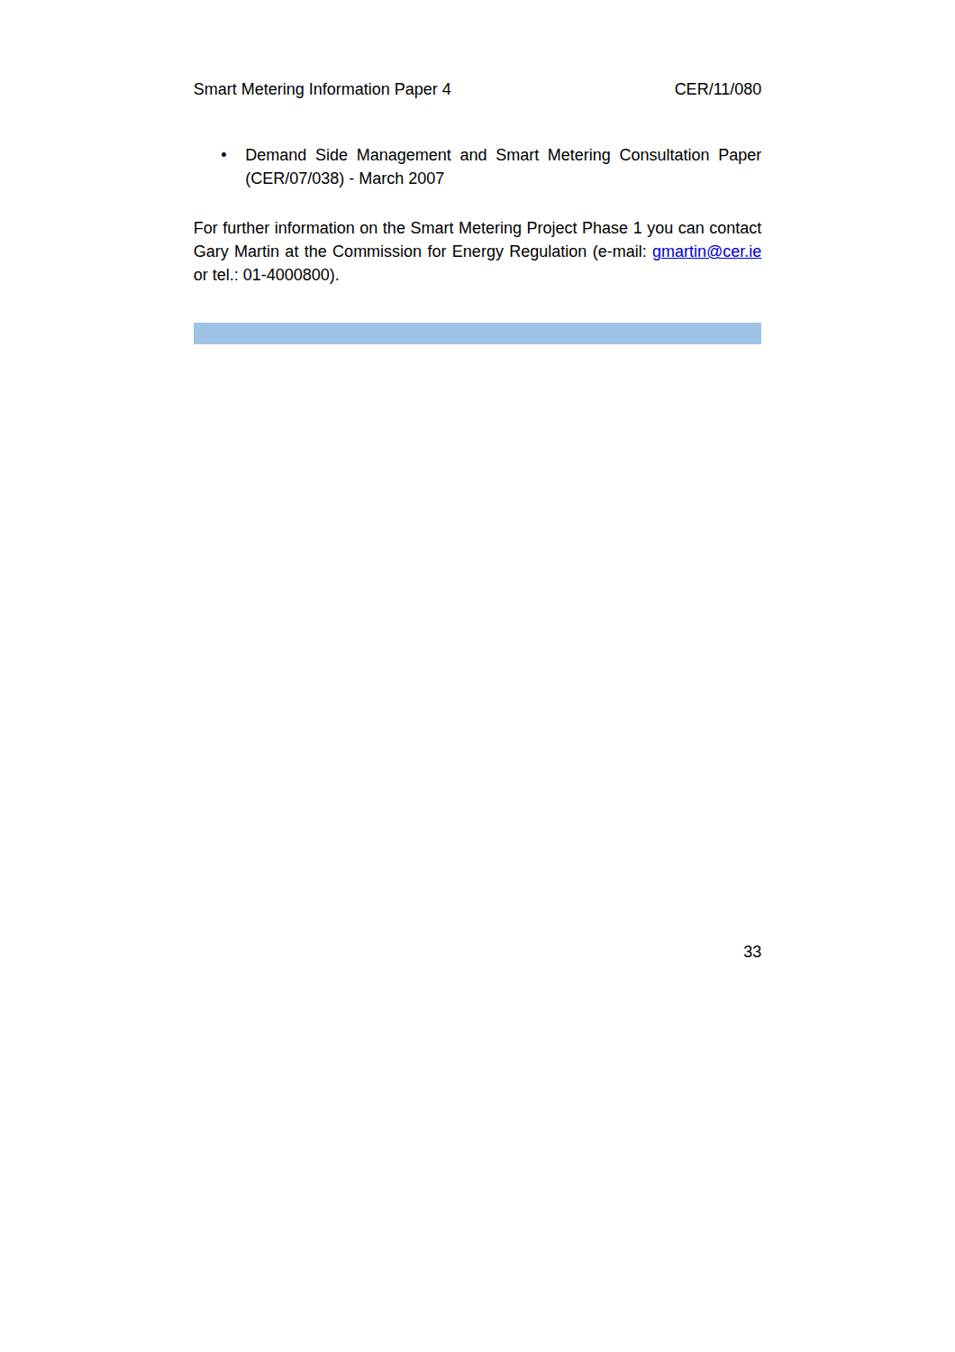Smart Metering Information Paper 4
CER/11/080
Demand Side Management and Smart Metering Consultation Paper (CER/07/038) - March 2007
For further information on the Smart Metering Project Phase 1 you can contact Gary Martin at the Commission for Energy Regulation (e-mail: gmartin@cer.ie or tel.: 01-4000800).
33